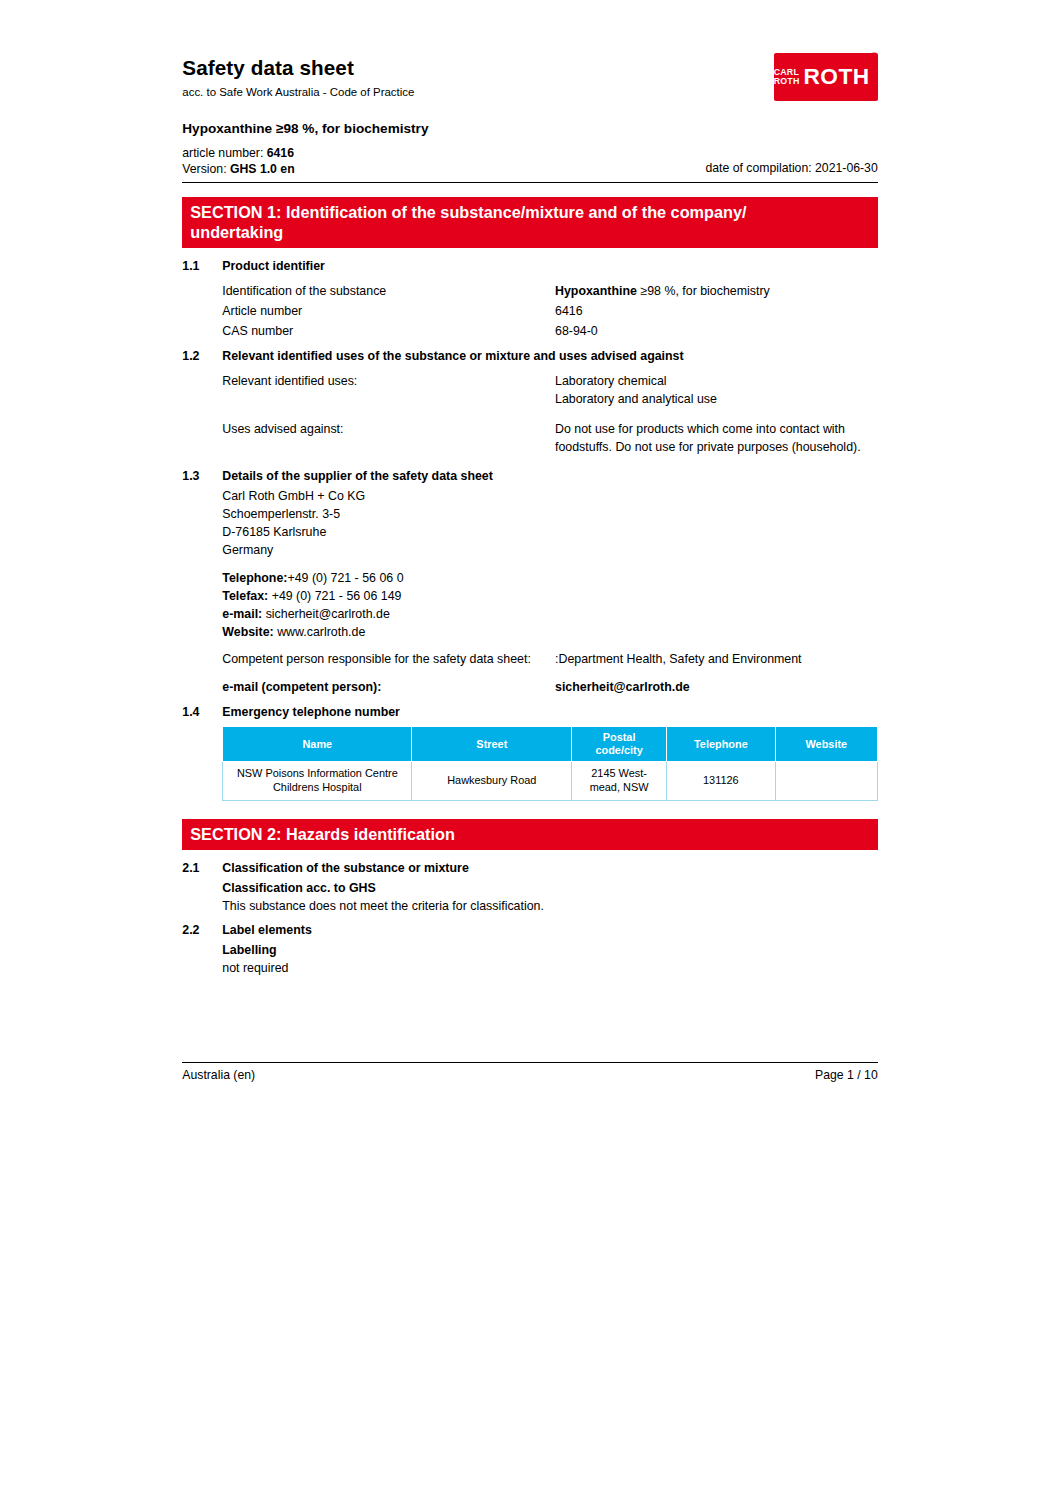Safety data sheet
acc. to Safe Work Australia - Code of Practice
®
CARL
ROTH ROTH
Hypoxanthine ≥98 %, for biochemistry
article number: 6416
Version: GHS 1.0 en
date of compilation: 2021-06-30
SECTION 1: Identification of the substance/mixture and of the company/
undertaking
1.1
Product identifier
Identification of the substance
Hypoxanthine ≥98 %, for biochemistry
Article number
6416
CAS number
68-94-0
1.2
Relevant identified uses of the substance or mixture and uses advised against
Relevant identified uses:
Laboratory chemical
Laboratory and analytical use
Uses advised against:
Do not use for products which come into contact with foodstuffs. Do not use for private purposes (household).
1.3
Details of the supplier of the safety data sheet
Carl Roth GmbH + Co KG
Schoemperlenstr. 3-5
D-76185 Karlsruhe
Germany
Telephone:+49 (0) 721 - 56 06 0
Telefax: +49 (0) 721 - 56 06 149
e-mail: sicherheit@carlroth.de
Website: www.carlroth.de
Competent person responsible for the safety data sheet:
:Department Health, Safety and Environment
e-mail (competent person):
sicherheit@carlroth.de
1.4
Emergency telephone number
| Name | Street | Postal code/city | Telephone | Website |
| --- | --- | --- | --- | --- |
| NSW Poisons Information Centre Childrens Hospital | Hawkesbury Road | 2145 West- mead, NSW | 131126 | |
SECTION 2: Hazards identification
2.1
Classification of the substance or mixture
Classification acc. to GHS
This substance does not meet the criteria for classification.
2.2
Label elements
Labelling
not required
Australia (en)
Page 1 / 10